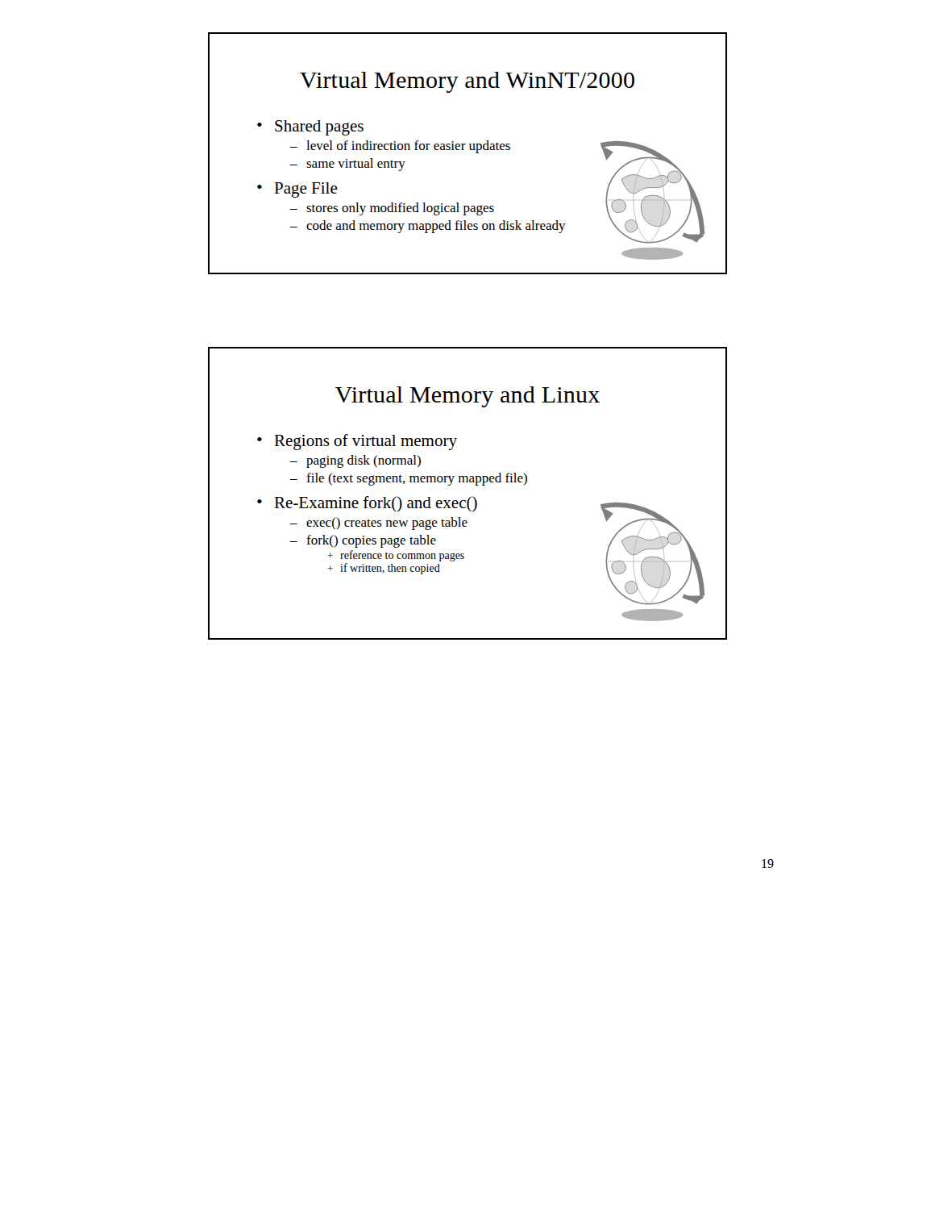Virtual Memory and WinNT/2000
Shared pages
level of indirection for easier updates
same virtual entry
Page File
stores only modified logical pages
code and memory mapped files on disk already
Virtual Memory and Linux
Regions of virtual memory
paging disk (normal)
file (text segment, memory mapped file)
Re-Examine fork() and exec()
exec() creates new page table
fork() copies page table
reference to common pages
if written, then copied
19